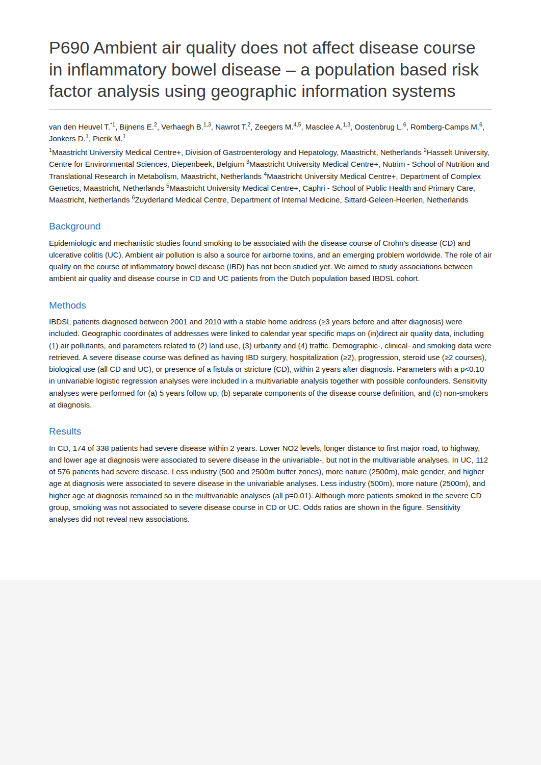P690 Ambient air quality does not affect disease course in inflammatory bowel disease – a population based risk factor analysis using geographic information systems
van den Heuvel T.*1, Bijnens E.2, Verhaegh B.1,3, Nawrot T.2, Zeegers M.4,5, Masclee A.1,3, Oostenbrug L.6, Romberg-Camps M.6, Jonkers D.1, Pierik M.1
1Maastricht University Medical Centre+, Division of Gastroenterology and Hepatology, Maastricht, Netherlands 2Hasselt University, Centre for Environmental Sciences, Diepenbeek, Belgium 3Maastricht University Medical Centre+, Nutrim - School of Nutrition and Translational Research in Metabolism, Maastricht, Netherlands 4Maastricht University Medical Centre+, Department of Complex Genetics, Maastricht, Netherlands 5Maastricht University Medical Centre+, Caphri - School of Public Health and Primary Care, Maastricht, Netherlands 6Zuyderland Medical Centre, Department of Internal Medicine, Sittard-Geleen-Heerlen, Netherlands
Background
Epidemiologic and mechanistic studies found smoking to be associated with the disease course of Crohn's disease (CD) and ulcerative colitis (UC). Ambient air pollution is also a source for airborne toxins, and an emerging problem worldwide. The role of air quality on the course of inflammatory bowel disease (IBD) has not been studied yet. We aimed to study associations between ambient air quality and disease course in CD and UC patients from the Dutch population based IBDSL cohort.
Methods
IBDSL patients diagnosed between 2001 and 2010 with a stable home address (≥3 years before and after diagnosis) were included. Geographic coordinates of addresses were linked to calendar year specific maps on (in)direct air quality data, including (1) air pollutants, and parameters related to (2) land use, (3) urbanity and (4) traffic. Demographic-, clinical- and smoking data were retrieved. A severe disease course was defined as having IBD surgery, hospitalization (≥2), progression, steroid use (≥2 courses), biological use (all CD and UC), or presence of a fistula or stricture (CD), within 2 years after diagnosis. Parameters with a p<0.10 in univariable logistic regression analyses were included in a multivariable analysis together with possible confounders. Sensitivity analyses were performed for (a) 5 years follow up, (b) separate components of the disease course definition, and (c) non-smokers at diagnosis.
Results
In CD, 174 of 338 patients had severe disease within 2 years. Lower NO2 levels, longer distance to first major road, to highway, and lower age at diagnosis were associated to severe disease in the univariable-, but not in the multivariable analyses. In UC, 112 of 576 patients had severe disease. Less industry (500 and 2500m buffer zones), more nature (2500m), male gender, and higher age at diagnosis were associated to severe disease in the univariable analyses. Less industry (500m), more nature (2500m), and higher age at diagnosis remained so in the multivariable analyses (all p=0.01). Although more patients smoked in the severe CD group, smoking was not associated to severe disease course in CD or UC. Odds ratios are shown in the figure. Sensitivity analyses did not reveal new associations.